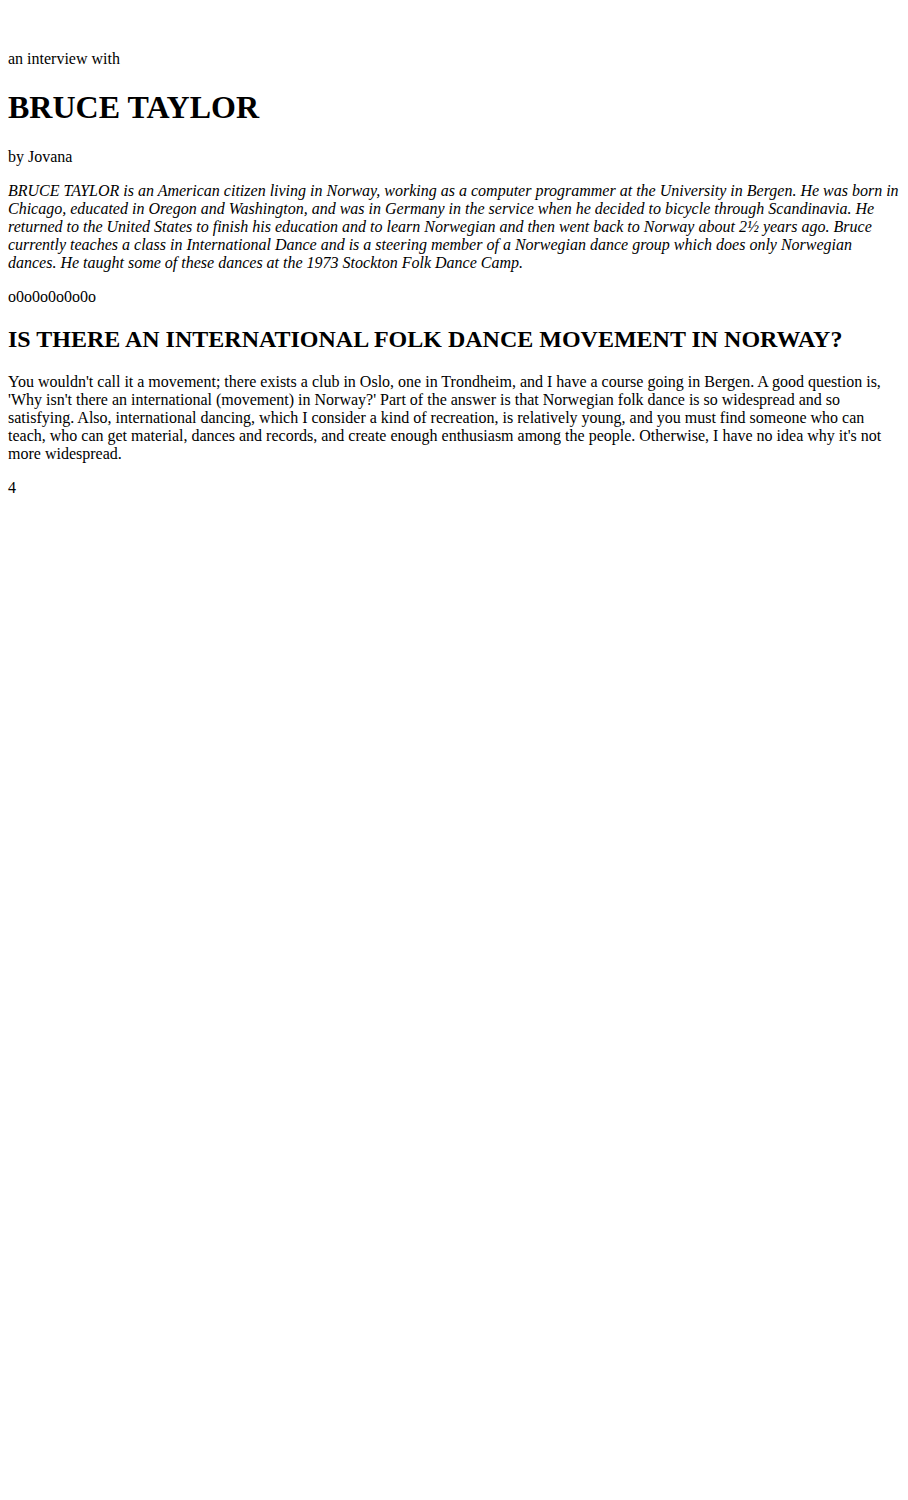an interview with
BRUCE TAYLOR
by Jovana
BRUCE TAYLOR is an American citizen living in Norway, working as a computer programmer at the University in Bergen. He was born in Chicago, educated in Oregon and Washington, and was in Germany in the service when he decided to bicycle through Scandinavia. He returned to the United States to finish his education and to learn Norwegian and then went back to Norway about 2½ years ago. Bruce currently teaches a class in International Dance and is a steering member of a Norwegian dance group which does only Norwegian dances. He taught some of these dances at the 1973 Stockton Folk Dance Camp.
o0o0o0o0o0o
IS THERE AN INTERNATIONAL FOLK DANCE MOVEMENT IN NORWAY?
You wouldn't call it a movement; there exists a club in Oslo, one in Trondheim, and I have a course going in Bergen. A good question is, 'Why isn't there an international (movement) in Norway?' Part of the answer is that Norwegian folk dance is so widespread and so satisfying. Also, international dancing, which I consider a kind of recreation, is relatively young, and you must find someone who can teach, who can get material, dances and records, and create enough enthusiasm among the people. Otherwise, I have no idea why it's not more widespread.
4